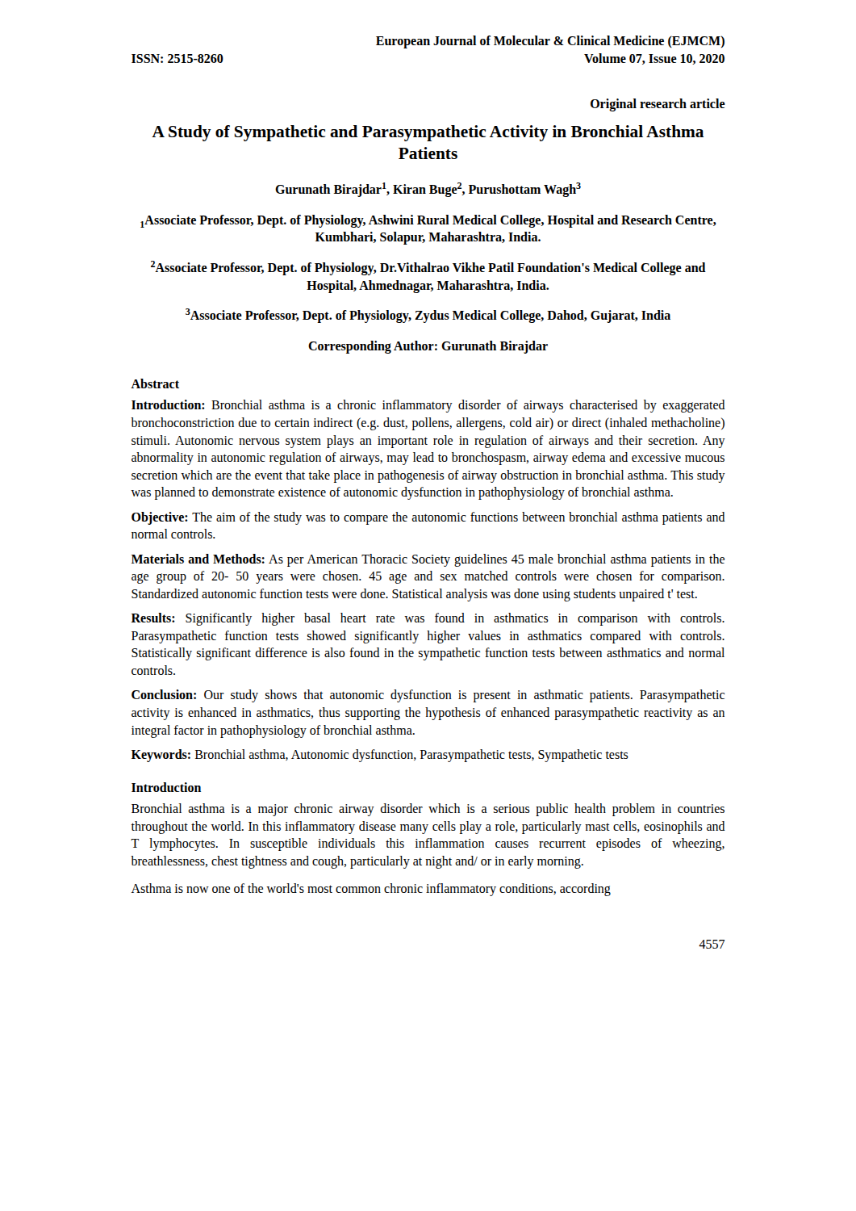European Journal of Molecular & Clinical Medicine (EJMCM)
ISSN: 2515-8260 Volume 07, Issue 10, 2020
Original research article
A Study of Sympathetic and Parasympathetic Activity in Bronchial Asthma Patients
Gurunath Birajdar1, Kiran Buge2, Purushottam Wagh3
1Associate Professor, Dept. of Physiology, Ashwini Rural Medical College, Hospital and Research Centre, Kumbhari, Solapur, Maharashtra, India.
2Associate Professor, Dept. of Physiology, Dr.Vithalrao Vikhe Patil Foundation's Medical College and Hospital, Ahmednagar, Maharashtra, India.
3Associate Professor, Dept. of Physiology, Zydus Medical College, Dahod, Gujarat, India
Corresponding Author: Gurunath Birajdar
Abstract
Introduction: Bronchial asthma is a chronic inflammatory disorder of airways characterised by exaggerated bronchoconstriction due to certain indirect (e.g. dust, pollens, allergens, cold air) or direct (inhaled methacholine) stimuli. Autonomic nervous system plays an important role in regulation of airways and their secretion. Any abnormality in autonomic regulation of airways, may lead to bronchospasm, airway edema and excessive mucous secretion which are the event that take place in pathogenesis of airway obstruction in bronchial asthma. This study was planned to demonstrate existence of autonomic dysfunction in pathophysiology of bronchial asthma.
Objective: The aim of the study was to compare the autonomic functions between bronchial asthma patients and normal controls.
Materials and Methods: As per American Thoracic Society guidelines 45 male bronchial asthma patients in the age group of 20- 50 years were chosen. 45 age and sex matched controls were chosen for comparison. Standardized autonomic function tests were done. Statistical analysis was done using students unpaired t' test.
Results: Significantly higher basal heart rate was found in asthmatics in comparison with controls. Parasympathetic function tests showed significantly higher values in asthmatics compared with controls. Statistically significant difference is also found in the sympathetic function tests between asthmatics and normal controls.
Conclusion: Our study shows that autonomic dysfunction is present in asthmatic patients. Parasympathetic activity is enhanced in asthmatics, thus supporting the hypothesis of enhanced parasympathetic reactivity as an integral factor in pathophysiology of bronchial asthma.
Keywords: Bronchial asthma, Autonomic dysfunction, Parasympathetic tests, Sympathetic tests
Introduction
Bronchial asthma is a major chronic airway disorder which is a serious public health problem in countries throughout the world. In this inflammatory disease many cells play a role, particularly mast cells, eosinophils and T lymphocytes. In susceptible individuals this inflammation causes recurrent episodes of wheezing, breathlessness, chest tightness and cough, particularly at night and/ or in early morning.
Asthma is now one of the world's most common chronic inflammatory conditions, according
4557